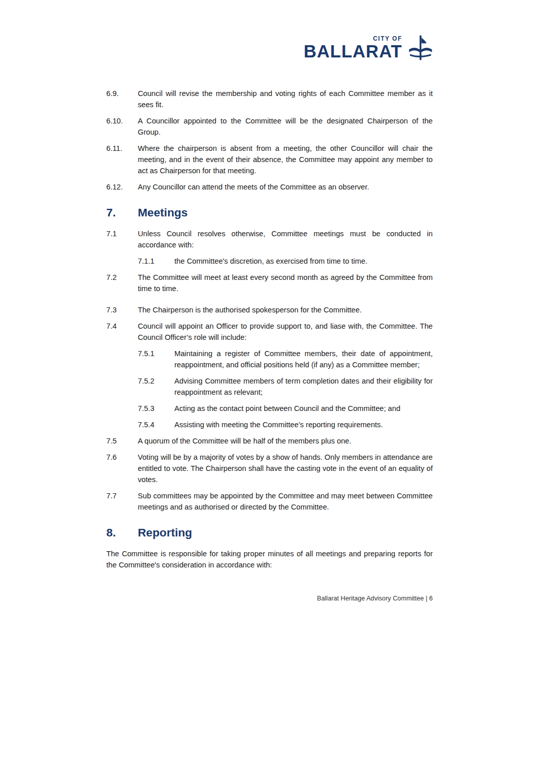CITY OF BALLARAT
6.9.
Council will revise the membership and voting rights of each Committee member as it sees fit.
6.10.
A Councillor appointed to the Committee will be the designated Chairperson of the Group.
6.11.
Where the chairperson is absent from a meeting, the other Councillor will chair the meeting, and in the event of their absence, the Committee may appoint any member to act as Chairperson for that meeting.
6.12.
Any Councillor can attend the meets of the Committee as an observer.
7. Meetings
7.1
Unless Council resolves otherwise, Committee meetings must be conducted in accordance with:
7.1.1
the Committee's discretion, as exercised from time to time.
7.2
The Committee will meet at least every second month as agreed by the Committee from time to time.
7.3
The Chairperson is the authorised spokesperson for the Committee.
7.4
Council will appoint an Officer to provide support to, and liase with, the Committee. The Council Officer’s role will include:
7.5.1
Maintaining a register of Committee members, their date of appointment, reappointment, and official positions held (if any) as a Committee member;
7.5.2
Advising Committee members of term completion dates and their eligibility for reappointment as relevant;
7.5.3
Acting as the contact point between Council and the Committee; and
7.5.4
Assisting with meeting the Committee’s reporting requirements.
7.5
A quorum of the Committee will be half of the members plus one.
7.6
Voting will be by a majority of votes by a show of hands. Only members in attendance are entitled to vote. The Chairperson shall have the casting vote in the event of an equality of votes.
7.7
Sub committees may be appointed by the Committee and may meet between Committee meetings and as authorised or directed by the Committee.
8. Reporting
The Committee is responsible for taking proper minutes of all meetings and preparing reports for the Committee's consideration in accordance with:
Ballarat Heritage Advisory Committee | 6